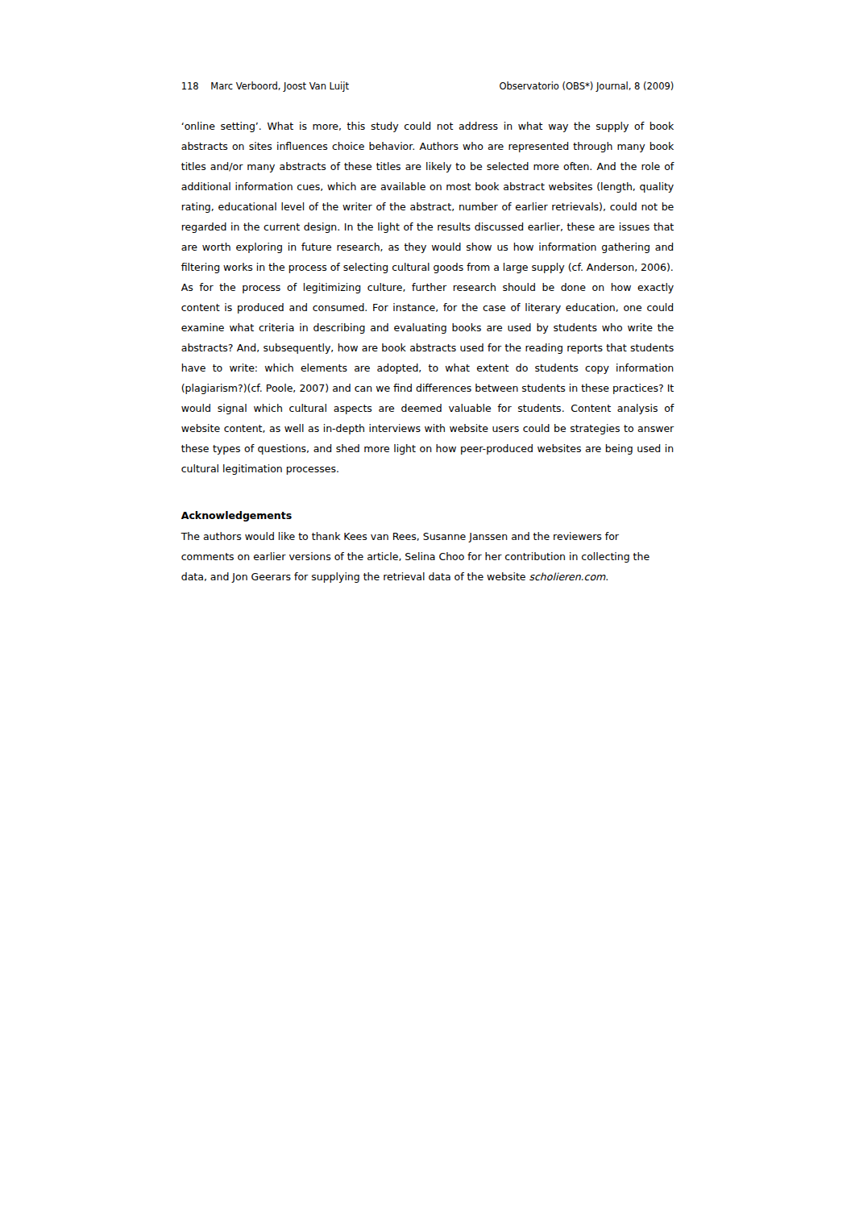118 Marc Verboord, Joost Van Luijt Observatorio (OBS*) Journal, 8 (2009)
‘online setting’. What is more, this study could not address in what way the supply of book abstracts on sites influences choice behavior. Authors who are represented through many book titles and/or many abstracts of these titles are likely to be selected more often. And the role of additional information cues, which are available on most book abstract websites (length, quality rating, educational level of the writer of the abstract, number of earlier retrievals), could not be regarded in the current design. In the light of the results discussed earlier, these are issues that are worth exploring in future research, as they would show us how information gathering and filtering works in the process of selecting cultural goods from a large supply (cf. Anderson, 2006).
As for the process of legitimizing culture, further research should be done on how exactly content is produced and consumed. For instance, for the case of literary education, one could examine what criteria in describing and evaluating books are used by students who write the abstracts? And, subsequently, how are book abstracts used for the reading reports that students have to write: which elements are adopted, to what extent do students copy information (plagiarism?)(cf. Poole, 2007) and can we find differences between students in these practices? It would signal which cultural aspects are deemed valuable for students. Content analysis of website content, as well as in-depth interviews with website users could be strategies to answer these types of questions, and shed more light on how peer-produced websites are being used in cultural legitimation processes.
Acknowledgements
The authors would like to thank Kees van Rees, Susanne Janssen and the reviewers for comments on earlier versions of the article, Selina Choo for her contribution in collecting the data, and Jon Geerars for supplying the retrieval data of the website scholieren.com.